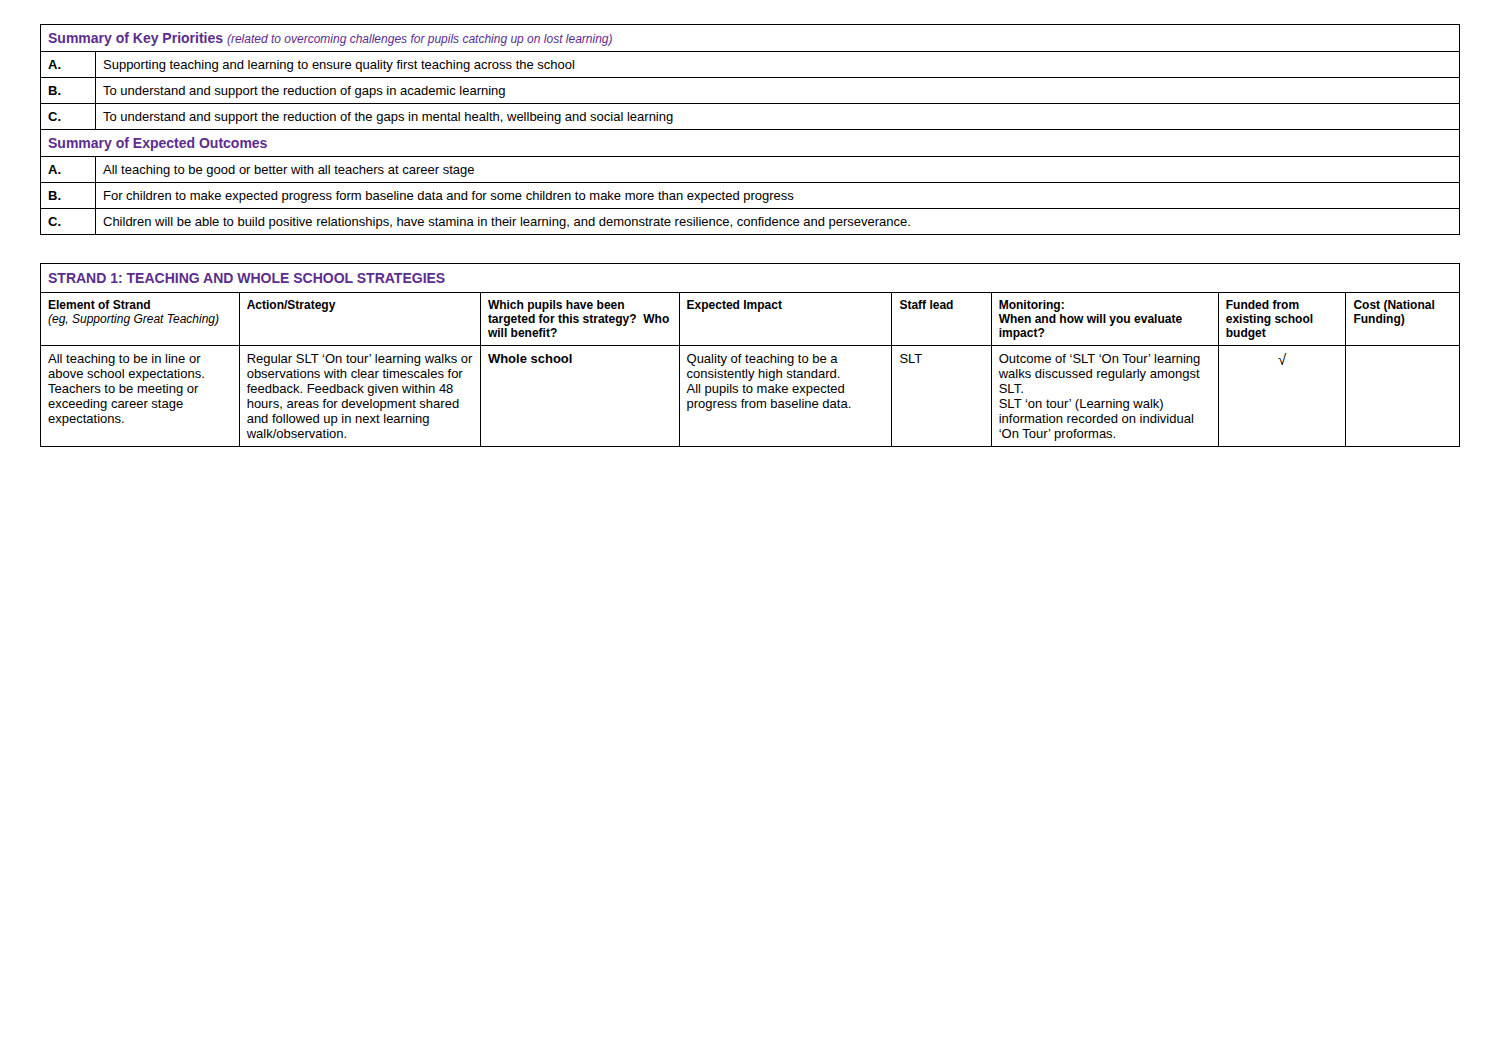| Summary of Key Priorities (related to overcoming challenges for pupils catching up on lost learning) |
| A. | Supporting teaching and learning to ensure quality first teaching across the school |
| B. | To understand and support the reduction of gaps in academic learning |
| C. | To understand and support the reduction of the gaps in mental health, wellbeing and social learning |
| Summary of Expected Outcomes |
| A. | All teaching to be good or better with all teachers at career stage |
| B. | For children to make expected progress form baseline data and for some children to make more than expected progress |
| C. | Children will be able to build positive relationships, have stamina in their learning, and demonstrate resilience, confidence and perseverance. |
STRAND 1: TEACHING AND WHOLE SCHOOL STRATEGIES
| Element of Strand (eg, Supporting Great Teaching) | Action/Strategy | Which pupils have been targeted for this strategy? Who will benefit? | Expected Impact | Staff lead | Monitoring: When and how will you evaluate impact? | Funded from existing school budget | Cost (National Funding) |
| --- | --- | --- | --- | --- | --- | --- | --- |
| All teaching to be in line or above school expectations. Teachers to be meeting or exceeding career stage expectations. | Regular SLT ‘On tour’ learning walks or observations with clear timescales for feedback. Feedback given within 48 hours, areas for development shared and followed up in next learning walk/observation. | Whole school | Quality of teaching to be a consistently high standard. All pupils to make expected progress from baseline data. | SLT | Outcome of ‘SLT ‘On Tour’ learning walks discussed regularly amongst SLT. SLT ‘on tour’ (Learning walk) information recorded on individual ‘On Tour’ proformas. | √ | |